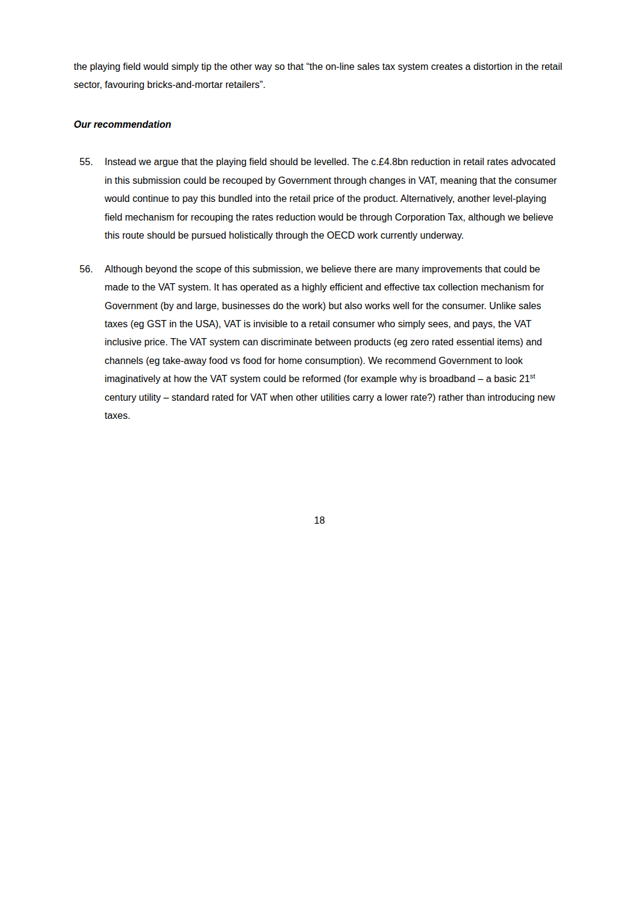the playing field would simply tip the other way so that “the on-line sales tax system creates a distortion in the retail sector, favouring bricks-and-mortar retailers”.
Our recommendation
Instead we argue that the playing field should be levelled. The c.£4.8bn reduction in retail rates advocated in this submission could be recouped by Government through changes in VAT, meaning that the consumer would continue to pay this bundled into the retail price of the product. Alternatively, another level-playing field mechanism for recouping the rates reduction would be through Corporation Tax, although we believe this route should be pursued holistically through the OECD work currently underway.
Although beyond the scope of this submission, we believe there are many improvements that could be made to the VAT system. It has operated as a highly efficient and effective tax collection mechanism for Government (by and large, businesses do the work) but also works well for the consumer. Unlike sales taxes (eg GST in the USA), VAT is invisible to a retail consumer who simply sees, and pays, the VAT inclusive price. The VAT system can discriminate between products (eg zero rated essential items) and channels (eg take-away food vs food for home consumption). We recommend Government to look imaginatively at how the VAT system could be reformed (for example why is broadband – a basic 21st century utility – standard rated for VAT when other utilities carry a lower rate?) rather than introducing new taxes.
18